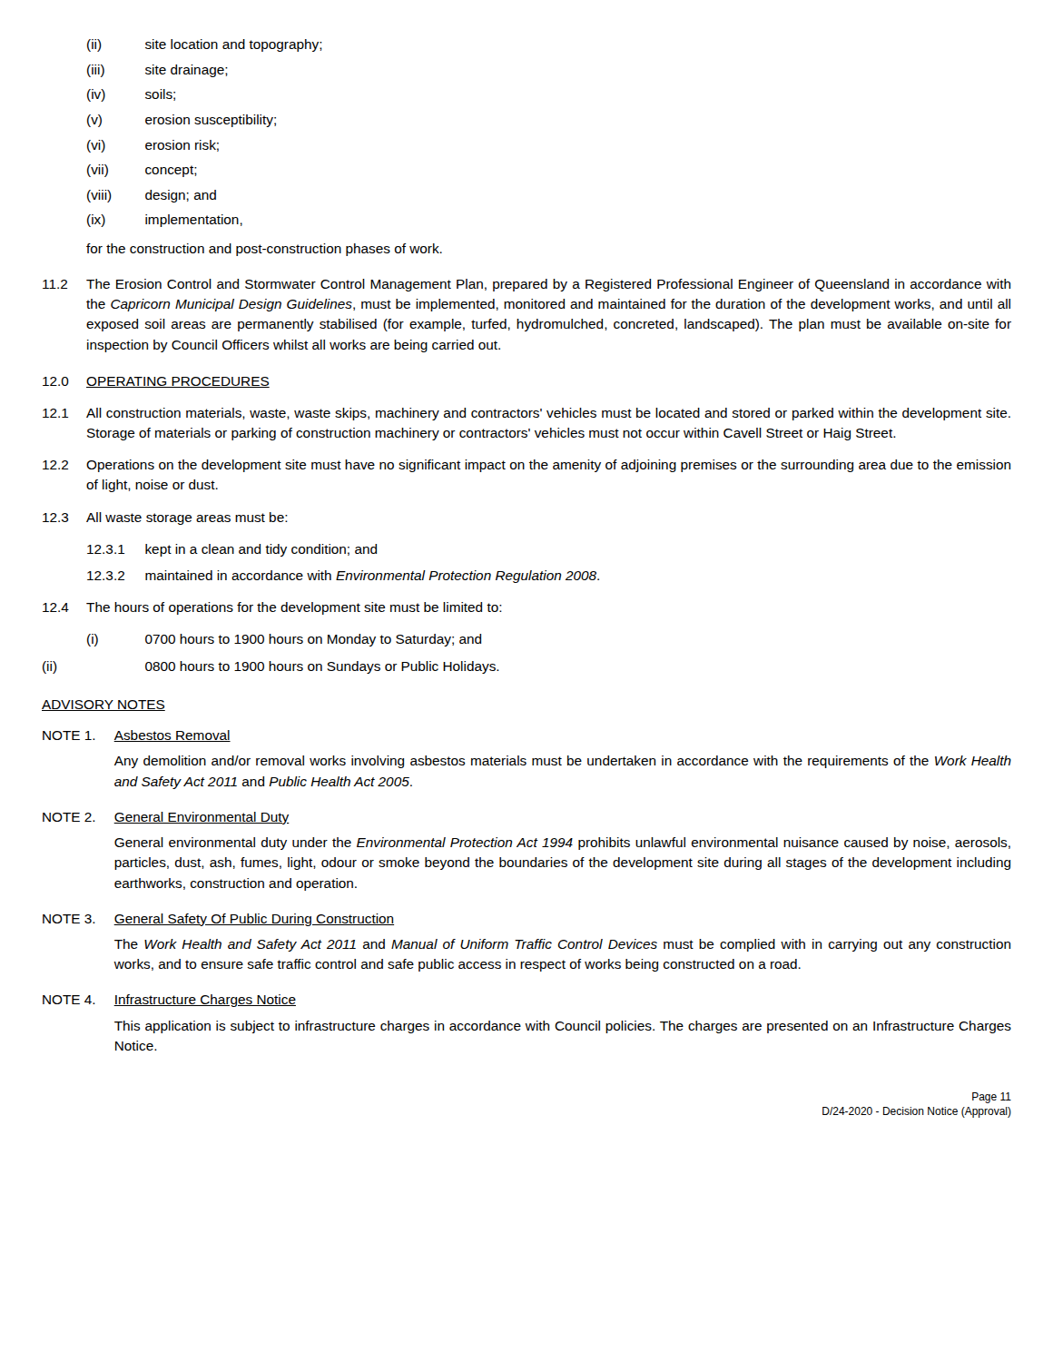(ii) site location and topography;
(iii) site drainage;
(iv) soils;
(v) erosion susceptibility;
(vi) erosion risk;
(vii) concept;
(viii) design; and
(ix) implementation,
for the construction and post-construction phases of work.
11.2 The Erosion Control and Stormwater Control Management Plan, prepared by a Registered Professional Engineer of Queensland in accordance with the Capricorn Municipal Design Guidelines, must be implemented, monitored and maintained for the duration of the development works, and until all exposed soil areas are permanently stabilised (for example, turfed, hydromulched, concreted, landscaped). The plan must be available on-site for inspection by Council Officers whilst all works are being carried out.
12.0 Operating Procedures
12.1 All construction materials, waste, waste skips, machinery and contractors' vehicles must be located and stored or parked within the development site. Storage of materials or parking of construction machinery or contractors' vehicles must not occur within Cavell Street or Haig Street.
12.2 Operations on the development site must have no significant impact on the amenity of adjoining premises or the surrounding area due to the emission of light, noise or dust.
12.3 All waste storage areas must be:
12.3.1 kept in a clean and tidy condition; and
12.3.2 maintained in accordance with Environmental Protection Regulation 2008.
12.4 The hours of operations for the development site must be limited to:
(i) 0700 hours to 1900 hours on Monday to Saturday; and
(ii) 0800 hours to 1900 hours on Sundays or Public Holidays.
ADVISORY NOTES
NOTE 1. Asbestos Removal
Any demolition and/or removal works involving asbestos materials must be undertaken in accordance with the requirements of the Work Health and Safety Act 2011 and Public Health Act 2005.
NOTE 2. General Environmental Duty
General environmental duty under the Environmental Protection Act 1994 prohibits unlawful environmental nuisance caused by noise, aerosols, particles, dust, ash, fumes, light, odour or smoke beyond the boundaries of the development site during all stages of the development including earthworks, construction and operation.
NOTE 3. General Safety Of Public During Construction
The Work Health and Safety Act 2011 and Manual of Uniform Traffic Control Devices must be complied with in carrying out any construction works, and to ensure safe traffic control and safe public access in respect of works being constructed on a road.
NOTE 4. Infrastructure Charges Notice
This application is subject to infrastructure charges in accordance with Council policies. The charges are presented on an Infrastructure Charges Notice.
Page 11
D/24-2020 - Decision Notice (Approval)